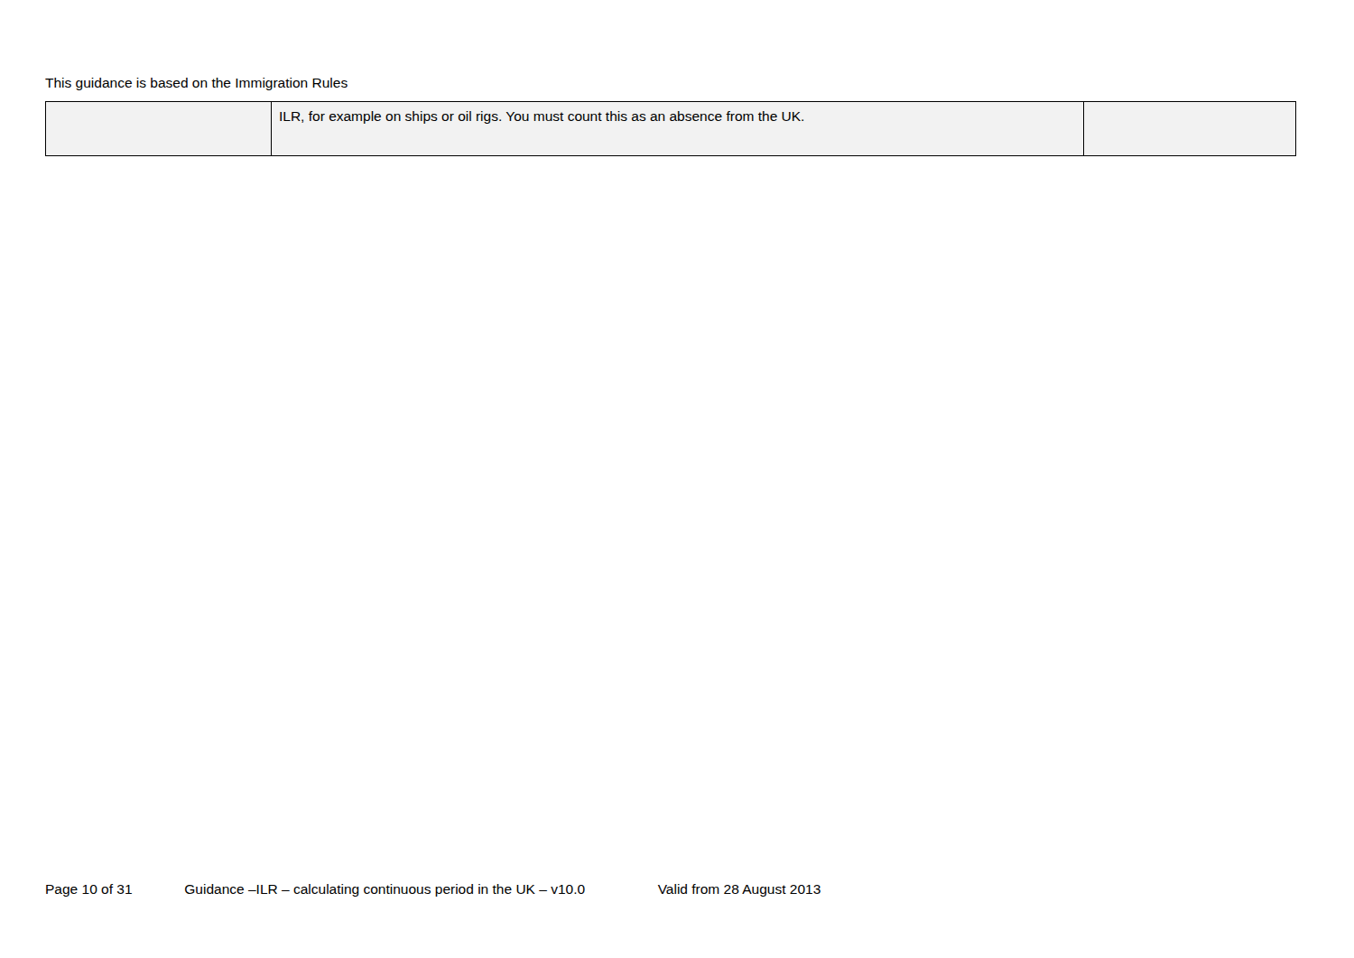This guidance is based on the Immigration Rules
| | ILR, for example on ships or oil rigs. You must count this as an absence from the UK. | |
Page 10 of 31 Guidance –ILR – calculating continuous period in the UK – v10.0 Valid from 28 August 2013